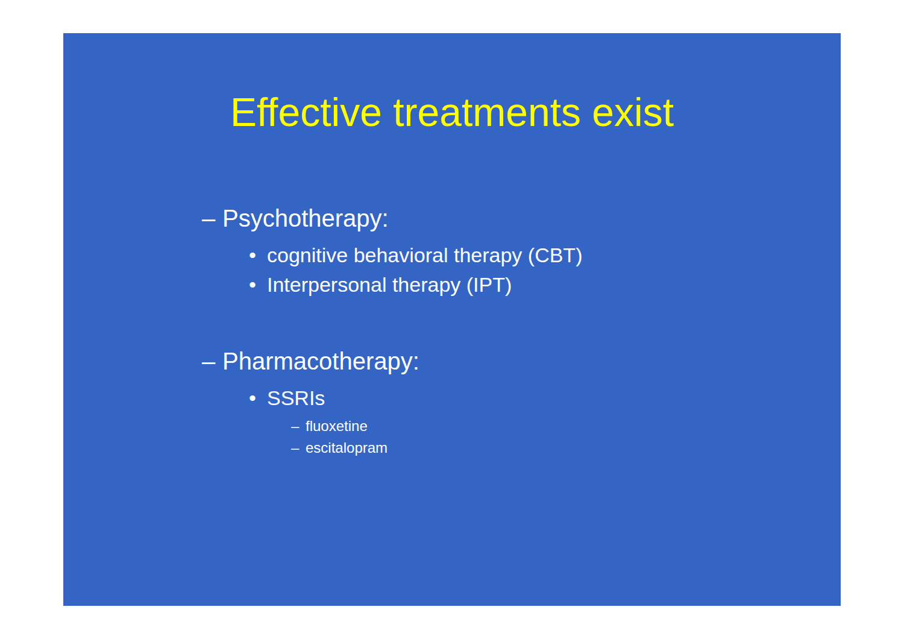Effective treatments exist
–Psychotherapy:
•cognitive behavioral therapy (CBT)
•Interpersonal therapy (IPT)
–Pharmacotherapy:
•SSRIs
–fluoxetine
–escitalopram